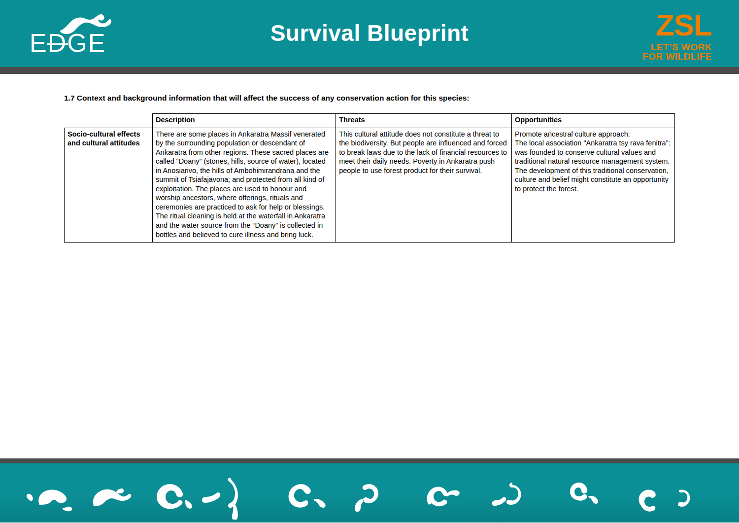EDGE
Survival Blueprint
ZSL
LET’S WORK FOR WILDLIFE
1.7 Context and background information that will affect the success of any conservation action for this species:
| | Description | Threats | Opportunities |
| --- | --- | --- | --- |
| Socio-cultural effects and cultural attitudes | There are some places in Ankaratra Massif venerated by the surrounding population or descendant of Ankaratra from other regions. These sacred places are called “Doany” (stones, hills, source of water), located in Anosiarivo, the hills of Ambohimirandrana and the summit of Tsiafajavona; and protected from all kind of exploitation. The places are used to honour and worship ancestors, where offerings, rituals and ceremonies are practiced to ask for help or blessings. The ritual cleaning is held at the waterfall in Ankaratra and the water source from the “Doany” is collected in bottles and believed to cure illness and bring luck. | This cultural attitude does not constitute a threat to the biodiversity. But people are influenced and forced to break laws due to the lack of financial resources to meet their daily needs. Poverty in Ankaratra push people to use forest product for their survival. | Promote ancestral culture approach: The local association "Ankaratra tsy rava fenitra”: was founded to conserve cultural values and traditional natural resource management system. The development of this traditional conservation, culture and belief might constitute an opportunity to protect the forest. |